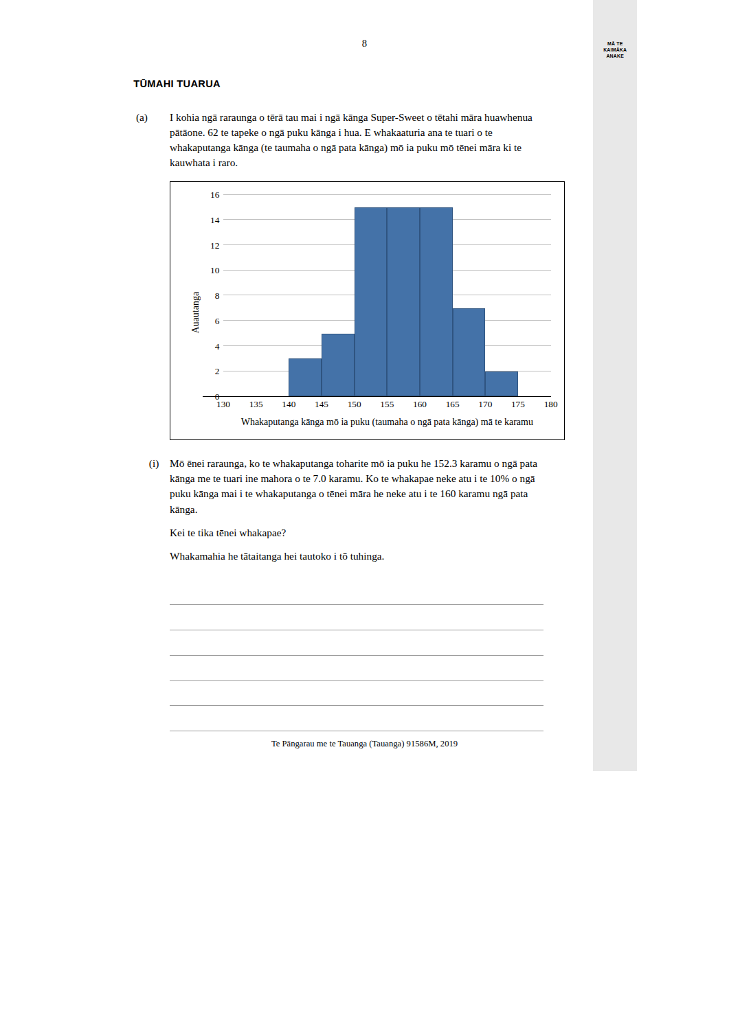MĀ TE
KAIMĀKA
ANAKE
8
TŪMAHI TUARUA
(a)
I kohia ngā raraunga o tērā tau mai i ngā kānga Super-Sweet o tētahi māra huawhenua pātāone. 62 te tapeke o ngā puku kānga i hua. E whakaaturia ana te tuari o te whakaputanga kānga (te taumaha o ngā pata kānga) mō ia puku mō tēnei māra ki te kauwhata i raro.
Auautanga
16 14 12 10 8 6 4 2 0
130 135 140 145 150 155 160 165 170 175 180
Whakaputanga kānga mō ia puku (taumaha o ngā pata kānga) mā te karamu
(i)
Mō ēnei raraunga, ko te whakaputanga toharite mō ia puku he 152.3 karamu o ngā pata kānga me te tuari ine mahora o te 7.0 karamu. Ko te whakapae neke atu i te 10% o ngā puku kānga mai i te whakaputanga o tēnei māra he neke atu i te 160 karamu ngā pata kānga.
Kei te tika tēnei whakapae?
Whakamahia he tātaitanga hei tautoko i tō tuhinga.
Te Pāngarau me te Tauanga (Tauanga) 91586M, 2019